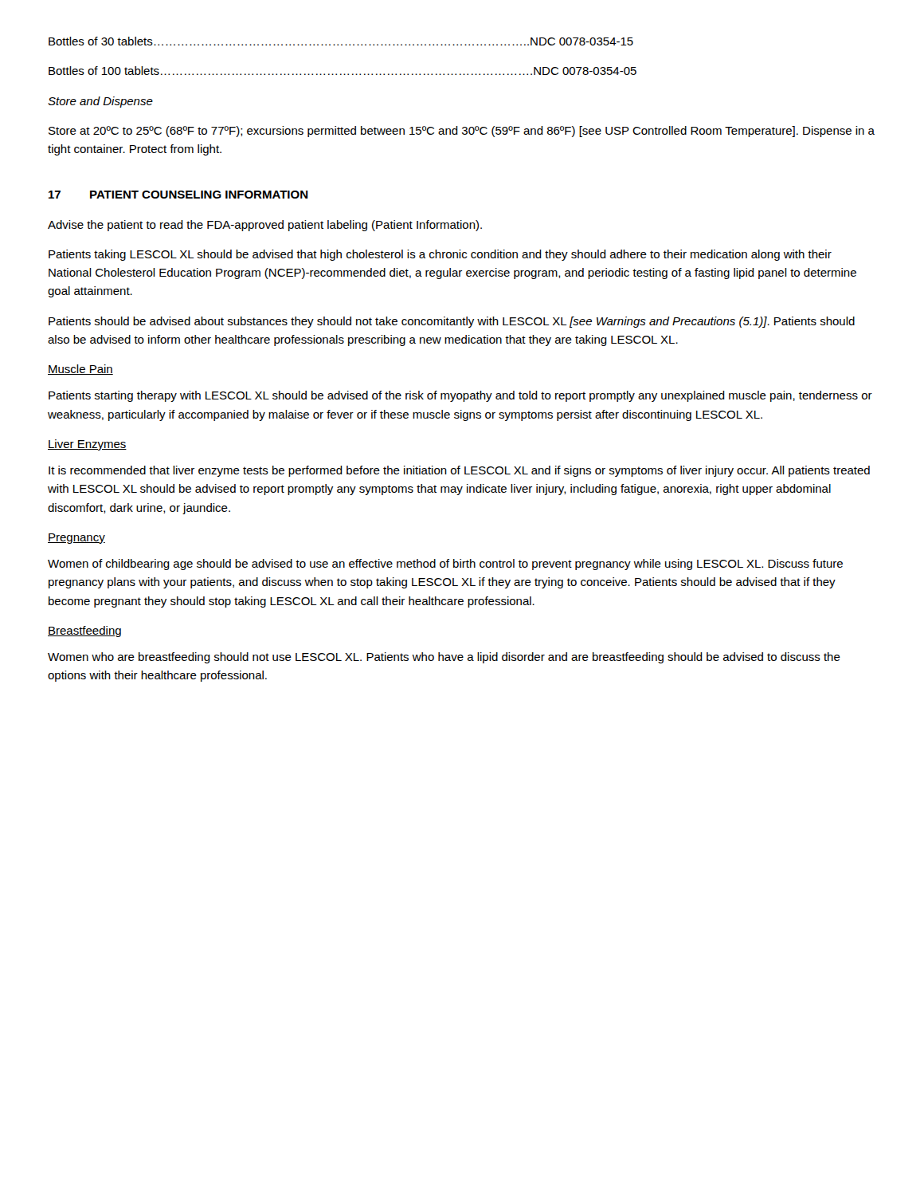Bottles of 30 tablets…………………………………………………………………………………..NDC 0078-0354-15
Bottles of 100 tablets………………………………………………………………………………….NDC 0078-0354-05
Store and Dispense
Store at 20ºC to 25ºC (68ºF to 77ºF); excursions permitted between 15ºC and 30ºC (59ºF and 86ºF) [see USP Controlled Room Temperature]. Dispense in a tight container. Protect from light.
17 PATIENT COUNSELING INFORMATION
Advise the patient to read the FDA-approved patient labeling (Patient Information).
Patients taking LESCOL XL should be advised that high cholesterol is a chronic condition and they should adhere to their medication along with their National Cholesterol Education Program (NCEP)-recommended diet, a regular exercise program, and periodic testing of a fasting lipid panel to determine goal attainment.
Patients should be advised about substances they should not take concomitantly with LESCOL XL [see Warnings and Precautions (5.1)]. Patients should also be advised to inform other healthcare professionals prescribing a new medication that they are taking LESCOL XL.
Muscle Pain
Patients starting therapy with LESCOL XL should be advised of the risk of myopathy and told to report promptly any unexplained muscle pain, tenderness or weakness, particularly if accompanied by malaise or fever or if these muscle signs or symptoms persist after discontinuing LESCOL XL.
Liver Enzymes
It is recommended that liver enzyme tests be performed before the initiation of LESCOL XL and if signs or symptoms of liver injury occur. All patients treated with LESCOL XL should be advised to report promptly any symptoms that may indicate liver injury, including fatigue, anorexia, right upper abdominal discomfort, dark urine, or jaundice.
Pregnancy
Women of childbearing age should be advised to use an effective method of birth control to prevent pregnancy while using LESCOL XL. Discuss future pregnancy plans with your patients, and discuss when to stop taking LESCOL XL if they are trying to conceive. Patients should be advised that if they become pregnant they should stop taking LESCOL XL and call their healthcare professional.
Breastfeeding
Women who are breastfeeding should not use LESCOL XL. Patients who have a lipid disorder and are breastfeeding should be advised to discuss the options with their healthcare professional.